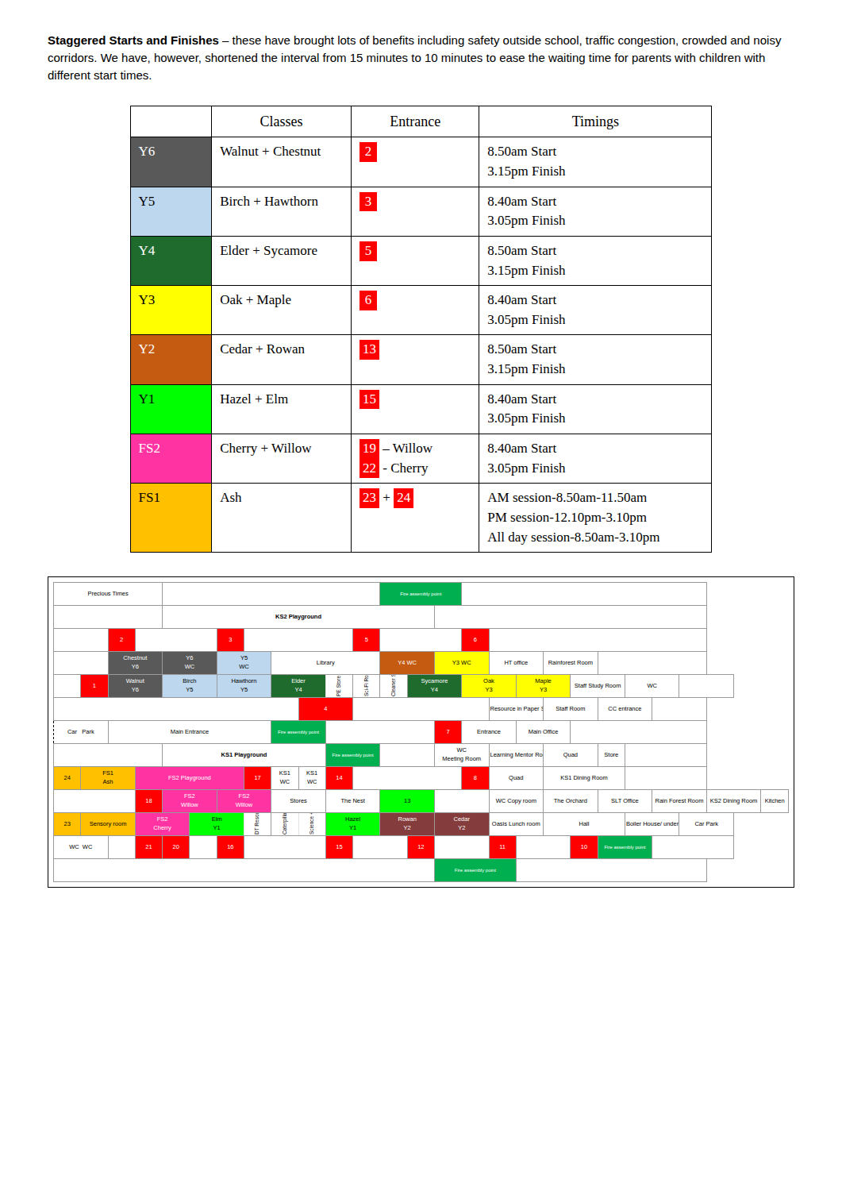Staggered Starts and Finishes – these have brought lots of benefits including safety outside school, traffic congestion, crowded and noisy corridors. We have, however, shortened the interval from 15 minutes to 10 minutes to ease the waiting time for parents with children with different start times.
| | Classes | Entrance | Timings |
| --- | --- | --- | --- |
| Y6 | Walnut + Chestnut | 2 | 8.50am Start 3.15pm Finish |
| Y5 | Birch + Hawthorn | 3 | 8.40am Start 3.05pm Finish |
| Y4 | Elder + Sycamore | 5 | 8.50am Start 3.15pm Finish |
| Y3 | Oak + Maple | 6 | 8.40am Start 3.05pm Finish |
| Y2 | Cedar + Rowan | 13 | 8.50am Start 3.15pm Finish |
| Y1 | Hazel + Elm | 15 | 8.40am Start 3.05pm Finish |
| FS2 | Cherry + Willow | 19 – Willow 22 - Cherry | 8.40am Start 3.05pm Finish |
| FS1 | Ash | 23 + 24 | AM session-8.50am-11.50am PM session-12.10pm-3.10pm All day session-8.50am-3.10pm |
| Precious Times | | Fire assembly point | |
| | KS2 Playground | |
| | 2 | | 3 | | 5 | | 6 | |
| | Chestnut Y6 | Y6 WC | Y5 WC | Library | Y4 WC | Y3 WC | HT office | Rainforest Room | |
| | 1 | Walnut Y6 | Birch Y5 | Hawthorn Y5 | Elder Y4 | PE Store | Sci-Fi Room | Cleaner Store | Sycamore Y4 | Oak Y3 | Maple Y3 | Staff Study Room | WC | |
| | 4 | | Resource in Paper Store | Staff Room | CC entrance | |
| Car Park | Main Entrance | Fire assembly point | | 7 | Entrance | Main Office | |
| | KS1 Playground | Fire assembly point | | WC Meeting Room | Learning Mentor Room | Quad | Store | |
| 24 | FS1 Ash | FS2 Playground | 17 | KS1 WC | KS1 WC | 14 | | 8 | Quad | KS1 Dining Room | |
| | 18 | FS2 Willow | FS2 Willow | Stores | The Nest | 13 | | WC Copy room | The Orchard | SLT Office | Rain Forest Room | KS2 Dining Room | Kitchen |
| 23 | Sensory room | FS2 Cherry | Elm Y1 | DT Resources | Caterpillar Room EE | Science + Maths Resources | Hazel Y1 | Rowan Y2 | Cedar Y2 | Oasis Lunch room | Hall | Boiler House/ underground oil boiler house | Car Park |
| WC WC | | 21 | 20 | | 16 | | 15 | | 12 | | 11 | | 10 | Fire assembly point | |
| | Fire assembly point | |